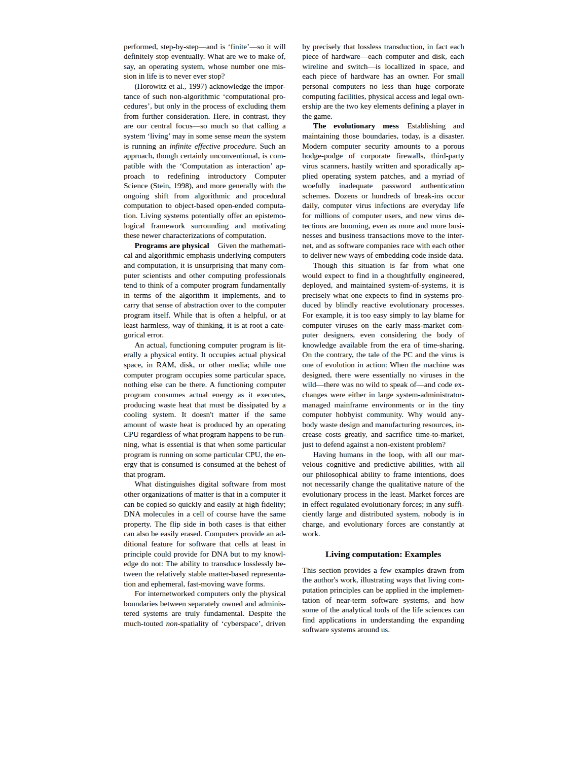performed, step-by-step—and is ‘finite’—so it will definitely stop eventually. What are we to make of, say, an operating system, whose number one mission in life is to never ever stop?
(Horowitz et al., 1997) acknowledge the importance of such non-algorithmic ‘computational procedures’, but only in the process of excluding them from further consideration. Here, in contrast, they are our central focus—so much so that calling a system ‘living’ may in some sense mean the system is running an infinite effective procedure. Such an approach, though certainly unconventional, is compatible with the ‘Computation as interaction’ approach to redefining introductory Computer Science (Stein, 1998), and more generally with the ongoing shift from algorithmic and procedural computation to object-based open-ended computation. Living systems potentially offer an epistemological framework surrounding and motivating these newer characterizations of computation.
Programs are physical Given the mathematical and algorithmic emphasis underlying computers and computation, it is unsurprising that many computer scientists and other computing professionals tend to think of a computer program fundamentally in terms of the algorithm it implements, and to carry that sense of abstraction over to the computer program itself. While that is often a helpful, or at least harmless, way of thinking, it is at root a categorical error.
An actual, functioning computer program is literally a physical entity. It occupies actual physical space, in RAM, disk, or other media; while one computer program occupies some particular space, nothing else can be there. A functioning computer program consumes actual energy as it executes, producing waste heat that must be dissipated by a cooling system. It doesn't matter if the same amount of waste heat is produced by an operating CPU regardless of what program happens to be running, what is essential is that when some particular program is running on some particular CPU, the energy that is consumed is consumed at the behest of that program.
What distinguishes digital software from most other organizations of matter is that in a computer it can be copied so quickly and easily at high fidelity; DNA molecules in a cell of course have the same property. The flip side in both cases is that either can also be easily erased. Computers provide an additional feature for software that cells at least in principle could provide for DNA but to my knowledge do not: The ability to transduce losslessly between the relatively stable matter-based representation and ephemeral, fast-moving wave forms.
For internetworked computers only the physical boundaries between separately owned and administered systems are truly fundamental. Despite the much-touted non-spatiality of ‘cyberspace’, driven by precisely that lossless transduction, in fact each piece of hardware—each computer and disk, each wireline and switch—is locallized in space, and each piece of hardware has an owner. For small personal computers no less than huge corporate computing facilities, physical access and legal ownership are the two key elements defining a player in the game.
The evolutionary mess Establishing and maintaining those boundaries, today, is a disaster. Modern computer security amounts to a porous hodge-podge of corporate firewalls, third-party virus scanners, hastily written and sporadically applied operating system patches, and a myriad of woefully inadequate password authentication schemes. Dozens or hundreds of break-ins occur daily, computer virus infections are everyday life for millions of computer users, and new virus detections are booming, even as more and more businesses and business transactions move to the internet, and as software companies race with each other to deliver new ways of embedding code inside data.
Though this situation is far from what one would expect to find in a thoughtfully engineered, deployed, and maintained system-of-systems, it is precisely what one expects to find in systems produced by blindly reactive evolutionary processes. For example, it is too easy simply to lay blame for computer viruses on the early mass-market computer designers, even considering the body of knowledge available from the era of time-sharing. On the contrary, the tale of the PC and the virus is one of evolution in action: When the machine was designed, there were essentially no viruses in the wild—there was no wild to speak of—and code exchanges were either in large system-administrator-managed mainframe environments or in the tiny computer hobbyist community. Why would anybody waste design and manufacturing resources, increase costs greatly, and sacrifice time-to-market, just to defend against a non-existent problem?
Having humans in the loop, with all our marvelous cognitive and predictive abilities, with all our philosophical ability to frame intentions, does not necessarily change the qualitative nature of the evolutionary process in the least. Market forces are in effect regulated evolutionary forces; in any sufficiently large and distributed system, nobody is in charge, and evolutionary forces are constantly at work.
Living computation: Examples
This section provides a few examples drawn from the author's work, illustrating ways that living computation principles can be applied in the implementation of near-term software systems, and how some of the analytical tools of the life sciences can find applications in understanding the expanding software systems around us.